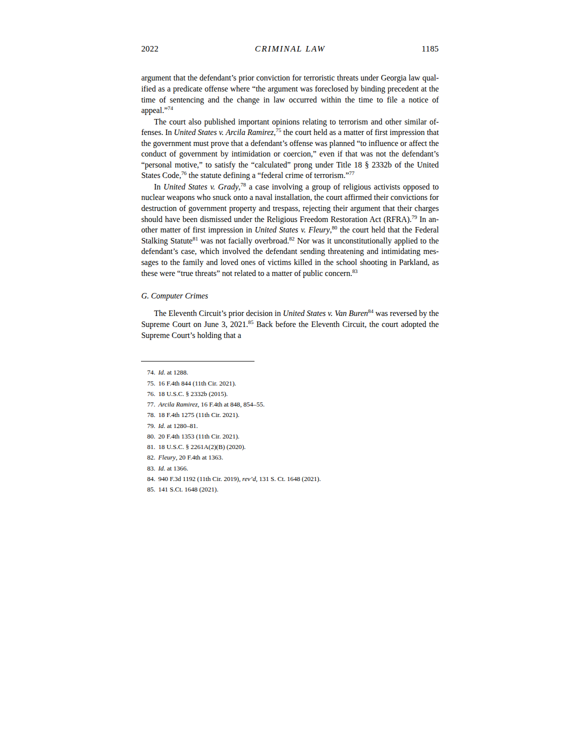2022 CRIMINAL LAW 1185
argument that the defendant’s prior conviction for terroristic threats under Georgia law qualified as a predicate offense where “the argument was foreclosed by binding precedent at the time of sentencing and the change in law occurred within the time to file a notice of appeal.”74
The court also published important opinions relating to terrorism and other similar offenses. In United States v. Arcila Ramirez,75 the court held as a matter of first impression that the government must prove that a defendant’s offense was planned “to influence or affect the conduct of government by intimidation or coercion,” even if that was not the defendant’s “personal motive,” to satisfy the “calculated” prong under Title 18 § 2332b of the United States Code,76 the statute defining a “federal crime of terrorism.”77
In United States v. Grady,78 a case involving a group of religious activists opposed to nuclear weapons who snuck onto a naval installation, the court affirmed their convictions for destruction of government property and trespass, rejecting their argument that their charges should have been dismissed under the Religious Freedom Restoration Act (RFRA).79 In another matter of first impression in United States v. Fleury,80 the court held that the Federal Stalking Statute81 was not facially overbroad.82 Nor was it unconstitutionally applied to the defendant’s case, which involved the defendant sending threatening and intimidating messages to the family and loved ones of victims killed in the school shooting in Parkland, as these were “true threats” not related to a matter of public concern.83
G. Computer Crimes
The Eleventh Circuit’s prior decision in United States v. Van Buren84 was reversed by the Supreme Court on June 3, 2021.85 Back before the Eleventh Circuit, the court adopted the Supreme Court’s holding that a
Id. at 1288.
16 F.4th 844 (11th Cir. 2021).
18 U.S.C. § 2332b (2015).
Arcila Ramirez, 16 F.4th at 848, 854–55.
18 F.4th 1275 (11th Cir. 2021).
Id. at 1280–81.
20 F.4th 1353 (11th Cir. 2021).
18 U.S.C. § 2261A(2)(B) (2020).
Fleury, 20 F.4th at 1363.
Id. at 1366.
940 F.3d 1192 (11th Cir. 2019), rev’d, 131 S. Ct. 1648 (2021).
141 S.Ct. 1648 (2021).